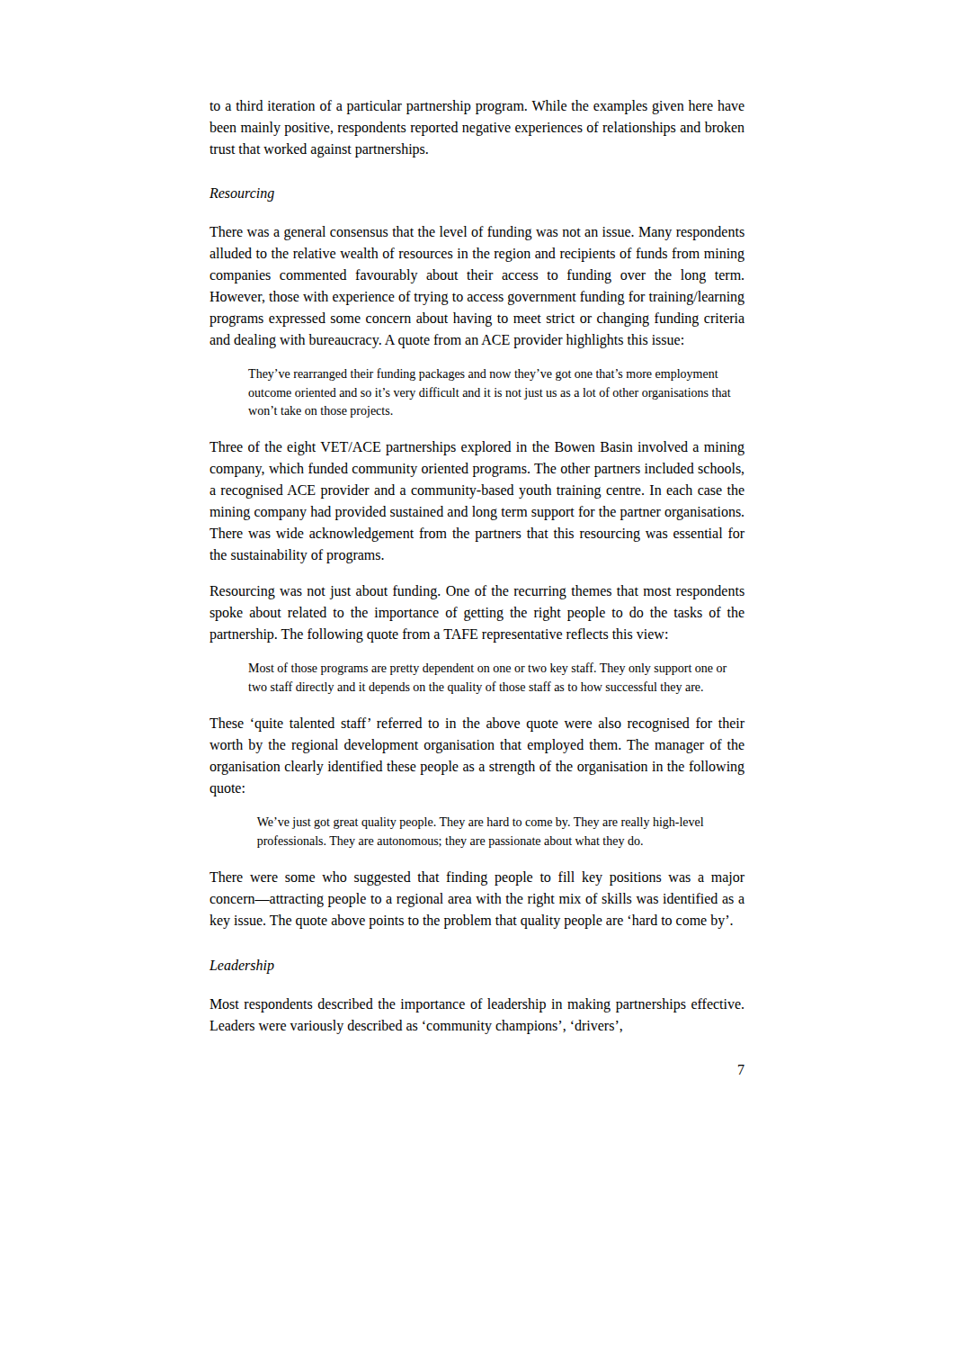to a third iteration of a particular partnership program. While the examples given here have been mainly positive, respondents reported negative experiences of relationships and broken trust that worked against partnerships.
Resourcing
There was a general consensus that the level of funding was not an issue. Many respondents alluded to the relative wealth of resources in the region and recipients of funds from mining companies commented favourably about their access to funding over the long term. However, those with experience of trying to access government funding for training/learning programs expressed some concern about having to meet strict or changing funding criteria and dealing with bureaucracy. A quote from an ACE provider highlights this issue:
They’ve rearranged their funding packages and now they’ve got one that’s more employment outcome oriented and so it’s very difficult and it is not just us as a lot of other organisations that won’t take on those projects.
Three of the eight VET/ACE partnerships explored in the Bowen Basin involved a mining company, which funded community oriented programs. The other partners included schools, a recognised ACE provider and a community-based youth training centre. In each case the mining company had provided sustained and long term support for the partner organisations. There was wide acknowledgement from the partners that this resourcing was essential for the sustainability of programs.
Resourcing was not just about funding. One of the recurring themes that most respondents spoke about related to the importance of getting the right people to do the tasks of the partnership. The following quote from a TAFE representative reflects this view:
Most of those programs are pretty dependent on one or two key staff. They only support one or two staff directly and it depends on the quality of those staff as to how successful they are.
These ‘quite talented staff’ referred to in the above quote were also recognised for their worth by the regional development organisation that employed them. The manager of the organisation clearly identified these people as a strength of the organisation in the following quote:
We’ve just got great quality people. They are hard to come by. They are really high-level professionals. They are autonomous; they are passionate about what they do.
There were some who suggested that finding people to fill key positions was a major concern—attracting people to a regional area with the right mix of skills was identified as a key issue. The quote above points to the problem that quality people are ‘hard to come by’.
Leadership
Most respondents described the importance of leadership in making partnerships effective. Leaders were variously described as ‘community champions’, ‘drivers’,
7